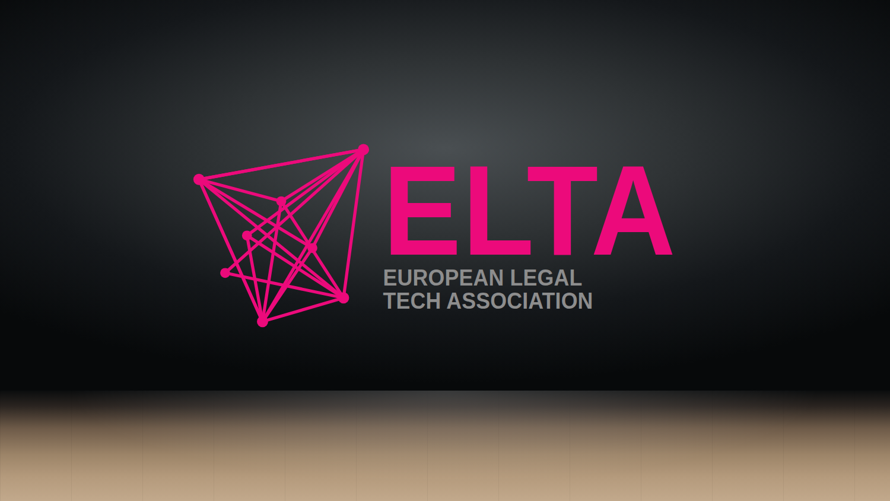ELTA European Legal
Tech Association
ELTA — European Legal Tech Association